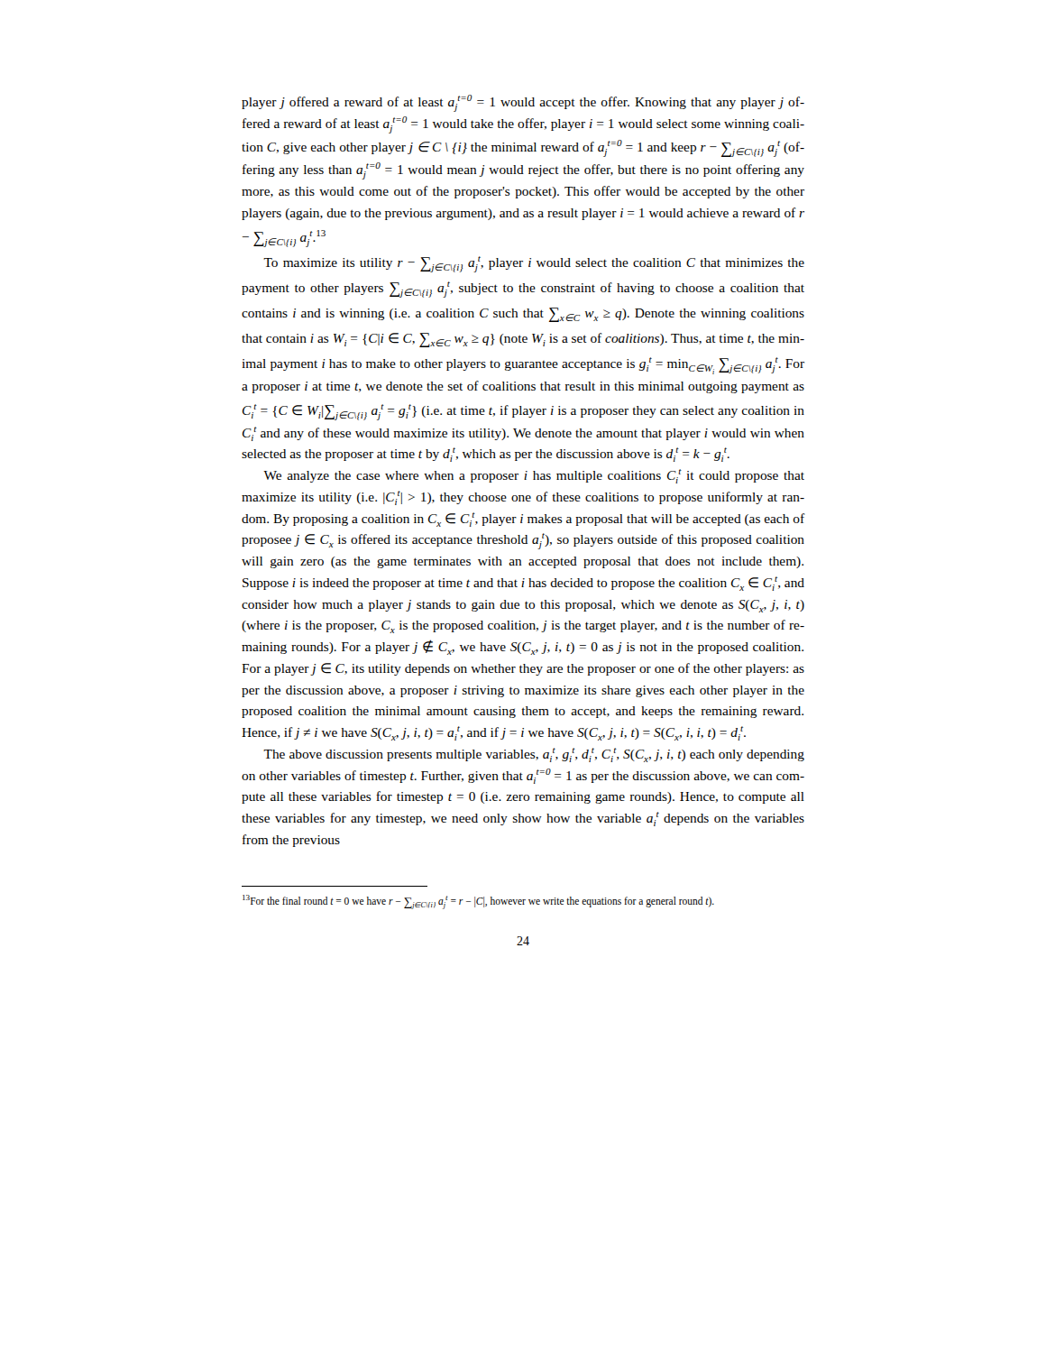player j offered a reward of at least ajt=0 = 1 would accept the offer. Knowing that any player j offered a reward of at least ajt=0 = 1 would take the offer, player i = 1 would select some winning coalition C, give each other player j ∈ C \ {i} the minimal reward of ajt=0 = 1 and keep r − ∑j∈C\{i} ajt (offering any less than ajt=0 = 1 would mean j would reject the offer, but there is no point offering any more, as this would come out of the proposer's pocket). This offer would be accepted by the other players (again, due to the previous argument), and as a result player i = 1 would achieve a reward of r − ∑j∈C\{i} ajt.13
To maximize its utility r − ∑j∈C\{i} ajt, player i would select the coalition C that minimizes the payment to other players ∑j∈C\{i} ajt, subject to the constraint of having to choose a coalition that contains i and is winning (i.e. a coalition C such that ∑x∈C wx ≥ q). Denote the winning coalitions that contain i as Wi = {C|i ∈ C, ∑x∈C wx ≥ q} (note Wi is a set of coalitions). Thus, at time t, the minimal payment i has to make to other players to guarantee acceptance is git = minC∈Wi ∑j∈C\{i} ajt. For a proposer i at time t, we denote the set of coalitions that result in this minimal outgoing payment as Cit = {C ∈ Wi|∑j∈C\{i} ajt = git} (i.e. at time t, if player i is a proposer they can select any coalition in Cit and any of these would maximize its utility). We denote the amount that player i would win when selected as the proposer at time t by dit, which as per the discussion above is dit = k − git.
We analyze the case where when a proposer i has multiple coalitions Cit it could propose that maximize its utility (i.e. |Cit| > 1), they choose one of these coalitions to propose uniformly at random. By proposing a coalition in Cx ∈ Cit, player i makes a proposal that will be accepted (as each of proposee j ∈ Cx is offered its acceptance threshold ajt), so players outside of this proposed coalition will gain zero (as the game terminates with an accepted proposal that does not include them). Suppose i is indeed the proposer at time t and that i has decided to propose the coalition Cx ∈ Cit, and consider how much a player j stands to gain due to this proposal, which we denote as S(Cx, j, i, t) (where i is the proposer, Cx is the proposed coalition, j is the target player, and t is the number of remaining rounds). For a player j ∉ Cx, we have S(Cx, j, i, t) = 0 as j is not in the proposed coalition. For a player j ∈ C, its utility depends on whether they are the proposer or one of the other players: as per the discussion above, a proposer i striving to maximize its share gives each other player in the proposed coalition the minimal amount causing them to accept, and keeps the remaining reward. Hence, if j ≠ i we have S(Cx, j, i, t) = ait, and if j = i we have S(Cx, j, i, t) = S(Cx, i, i, t) = dit.
The above discussion presents multiple variables, ait, git, dit, Cit, S(Cx, j, i, t) each only depending on other variables of timestep t. Further, given that ait=0 = 1 as per the discussion above, we can compute all these variables for timestep t = 0 (i.e. zero remaining game rounds). Hence, to compute all these variables for any timestep, we need only show how the variable ait depends on the variables from the previous
13For the final round t = 0 we have r − ∑j∈C\{i} ajt = r − |C|, however we write the equations for a general round t).
24